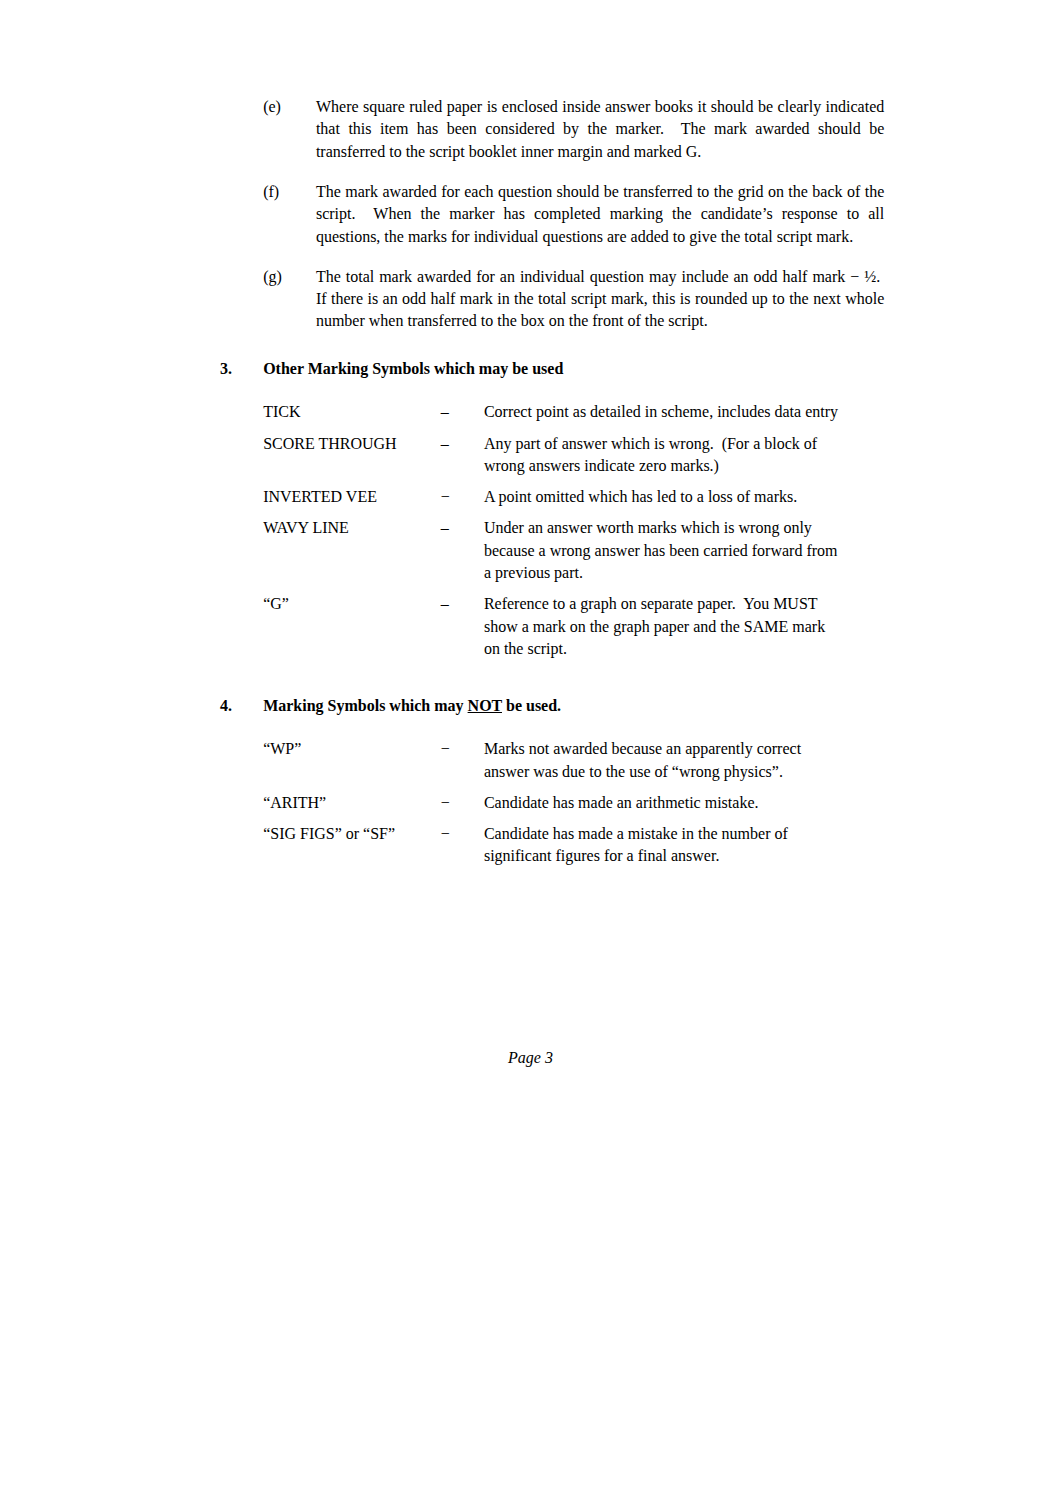(e)
Where square ruled paper is enclosed inside answer books it should be clearly indicated that this item has been considered by the marker. The mark awarded should be transferred to the script booklet inner margin and marked G.
(f)
The mark awarded for each question should be transferred to the grid on the back of the script. When the marker has completed marking the candidate’s response to all questions, the marks for individual questions are added to give the total script mark.
(g)
The total mark awarded for an individual question may include an odd half mark − ½. If there is an odd half mark in the total script mark, this is rounded up to the next whole number when transferred to the box on the front of the script.
3.
Other Marking Symbols which may be used
| TICK | – | Correct point as detailed in scheme, includes data entry |
| SCORE THROUGH | – | Any part of answer which is wrong. (For a block of wrong answers indicate zero marks.) |
| INVERTED VEE | − | A point omitted which has led to a loss of marks. |
| WAVY LINE | – | Under an answer worth marks which is wrong only because a wrong answer has been carried forward from a previous part. |
| “G” | – | Reference to a graph on separate paper. You MUST show a mark on the graph paper and the SAME mark on the script. |
4.
Marking Symbols which may NOT be used.
| “WP” | − | Marks not awarded because an apparently correct answer was due to the use of “wrong physics”. |
| “ARITH” | − | Candidate has made an arithmetic mistake. |
| “SIG FIGS” or “SF” | − | Candidate has made a mistake in the number of significant figures for a final answer. |
Page 3